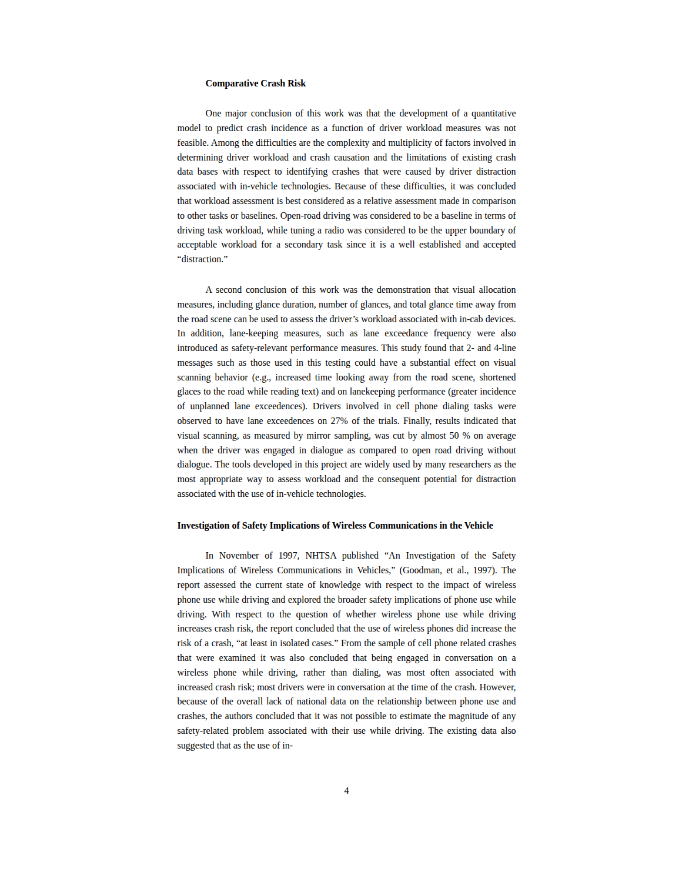Comparative Crash Risk
One major conclusion of this work was that the development of a quantitative model to predict crash incidence as a function of driver workload measures was not feasible. Among the difficulties are the complexity and multiplicity of factors involved in determining driver workload and crash causation and the limitations of existing crash data bases with respect to identifying crashes that were caused by driver distraction associated with in-vehicle technologies. Because of these difficulties, it was concluded that workload assessment is best considered as a relative assessment made in comparison to other tasks or baselines. Open-road driving was considered to be a baseline in terms of driving task workload, while tuning a radio was considered to be the upper boundary of acceptable workload for a secondary task since it is a well established and accepted “distraction.”
A second conclusion of this work was the demonstration that visual allocation measures, including glance duration, number of glances, and total glance time away from the road scene can be used to assess the driver’s workload associated with in-cab devices. In addition, lane-keeping measures, such as lane exceedance frequency were also introduced as safety-relevant performance measures. This study found that 2- and 4-line messages such as those used in this testing could have a substantial effect on visual scanning behavior (e.g., increased time looking away from the road scene, shortened glaces to the road while reading text) and on lanekeeping performance (greater incidence of unplanned lane exceedences). Drivers involved in cell phone dialing tasks were observed to have lane exceedences on 27% of the trials. Finally, results indicated that visual scanning, as measured by mirror sampling, was cut by almost 50 % on average when the driver was engaged in dialogue as compared to open road driving without dialogue. The tools developed in this project are widely used by many researchers as the most appropriate way to assess workload and the consequent potential for distraction associated with the use of in-vehicle technologies.
Investigation of Safety Implications of Wireless Communications in the Vehicle
In November of 1997, NHTSA published “An Investigation of the Safety Implications of Wireless Communications in Vehicles,” (Goodman, et al., 1997). The report assessed the current state of knowledge with respect to the impact of wireless phone use while driving and explored the broader safety implications of phone use while driving. With respect to the question of whether wireless phone use while driving increases crash risk, the report concluded that the use of wireless phones did increase the risk of a crash, “at least in isolated cases.” From the sample of cell phone related crashes that were examined it was also concluded that being engaged in conversation on a wireless phone while driving, rather than dialing, was most often associated with increased crash risk; most drivers were in conversation at the time of the crash. However, because of the overall lack of national data on the relationship between phone use and crashes, the authors concluded that it was not possible to estimate the magnitude of any safety-related problem associated with their use while driving. The existing data also suggested that as the use of in-
4